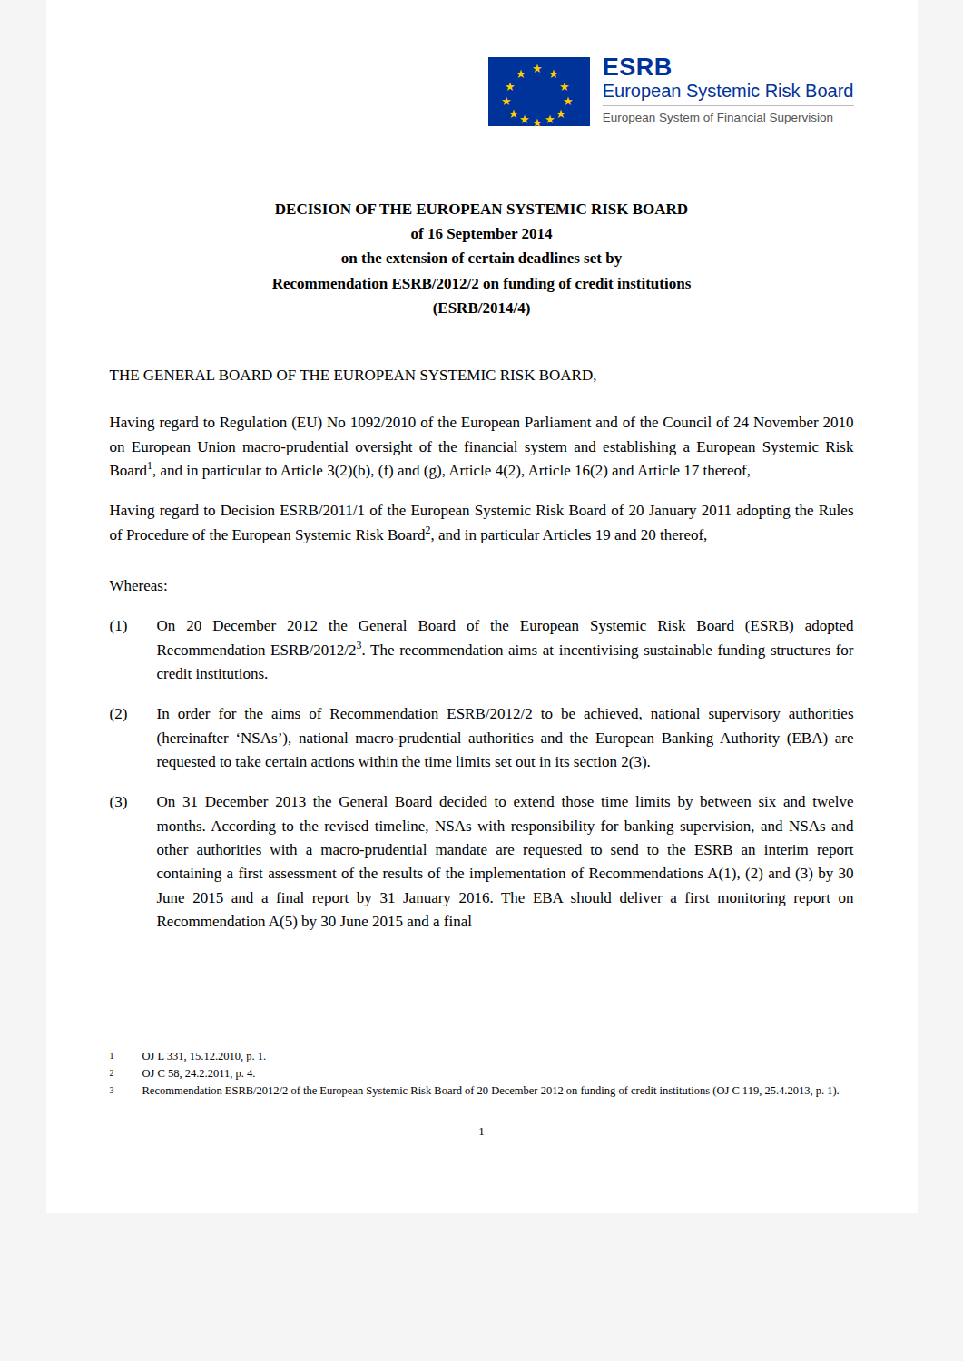★ ★ ★ ★ ★ ★ ★ ★ ★ ★ ★ ★
ESRB
European Systemic Risk Board
European System of Financial Supervision
DECISION OF THE EUROPEAN SYSTEMIC RISK BOARD of 16 September 2014 on the extension of certain deadlines set by Recommendation ESRB/2012/2 on funding of credit institutions (ESRB/2014/4)
THE GENERAL BOARD OF THE EUROPEAN SYSTEMIC RISK BOARD,
Having regard to Regulation (EU) No 1092/2010 of the European Parliament and of the Council of 24 November 2010 on European Union macro-prudential oversight of the financial system and establishing a European Systemic Risk Board1, and in particular to Article 3(2)(b), (f) and (g), Article 4(2), Article 16(2) and Article 17 thereof,
Having regard to Decision ESRB/2011/1 of the European Systemic Risk Board of 20 January 2011 adopting the Rules of Procedure of the European Systemic Risk Board2, and in particular Articles 19 and 20 thereof,
Whereas:
(1) On 20 December 2012 the General Board of the European Systemic Risk Board (ESRB) adopted Recommendation ESRB/2012/23. The recommendation aims at incentivising sustainable funding structures for credit institutions.
(2) In order for the aims of Recommendation ESRB/2012/2 to be achieved, national supervisory authorities (hereinafter ‘NSAs’), national macro-prudential authorities and the European Banking Authority (EBA) are requested to take certain actions within the time limits set out in its section 2(3).
(3) On 31 December 2013 the General Board decided to extend those time limits by between six and twelve months. According to the revised timeline, NSAs with responsibility for banking supervision, and NSAs and other authorities with a macro-prudential mandate are requested to send to the ESRB an interim report containing a first assessment of the results of the implementation of Recommendations A(1), (2) and (3) by 30 June 2015 and a final report by 31 January 2016. The EBA should deliver a first monitoring report on Recommendation A(5) by 30 June 2015 and a final
1 OJ L 331, 15.12.2010, p. 1.
2 OJ C 58, 24.2.2011, p. 4.
3 Recommendation ESRB/2012/2 of the European Systemic Risk Board of 20 December 2012 on funding of credit institutions (OJ C 119, 25.4.2013, p. 1).
1